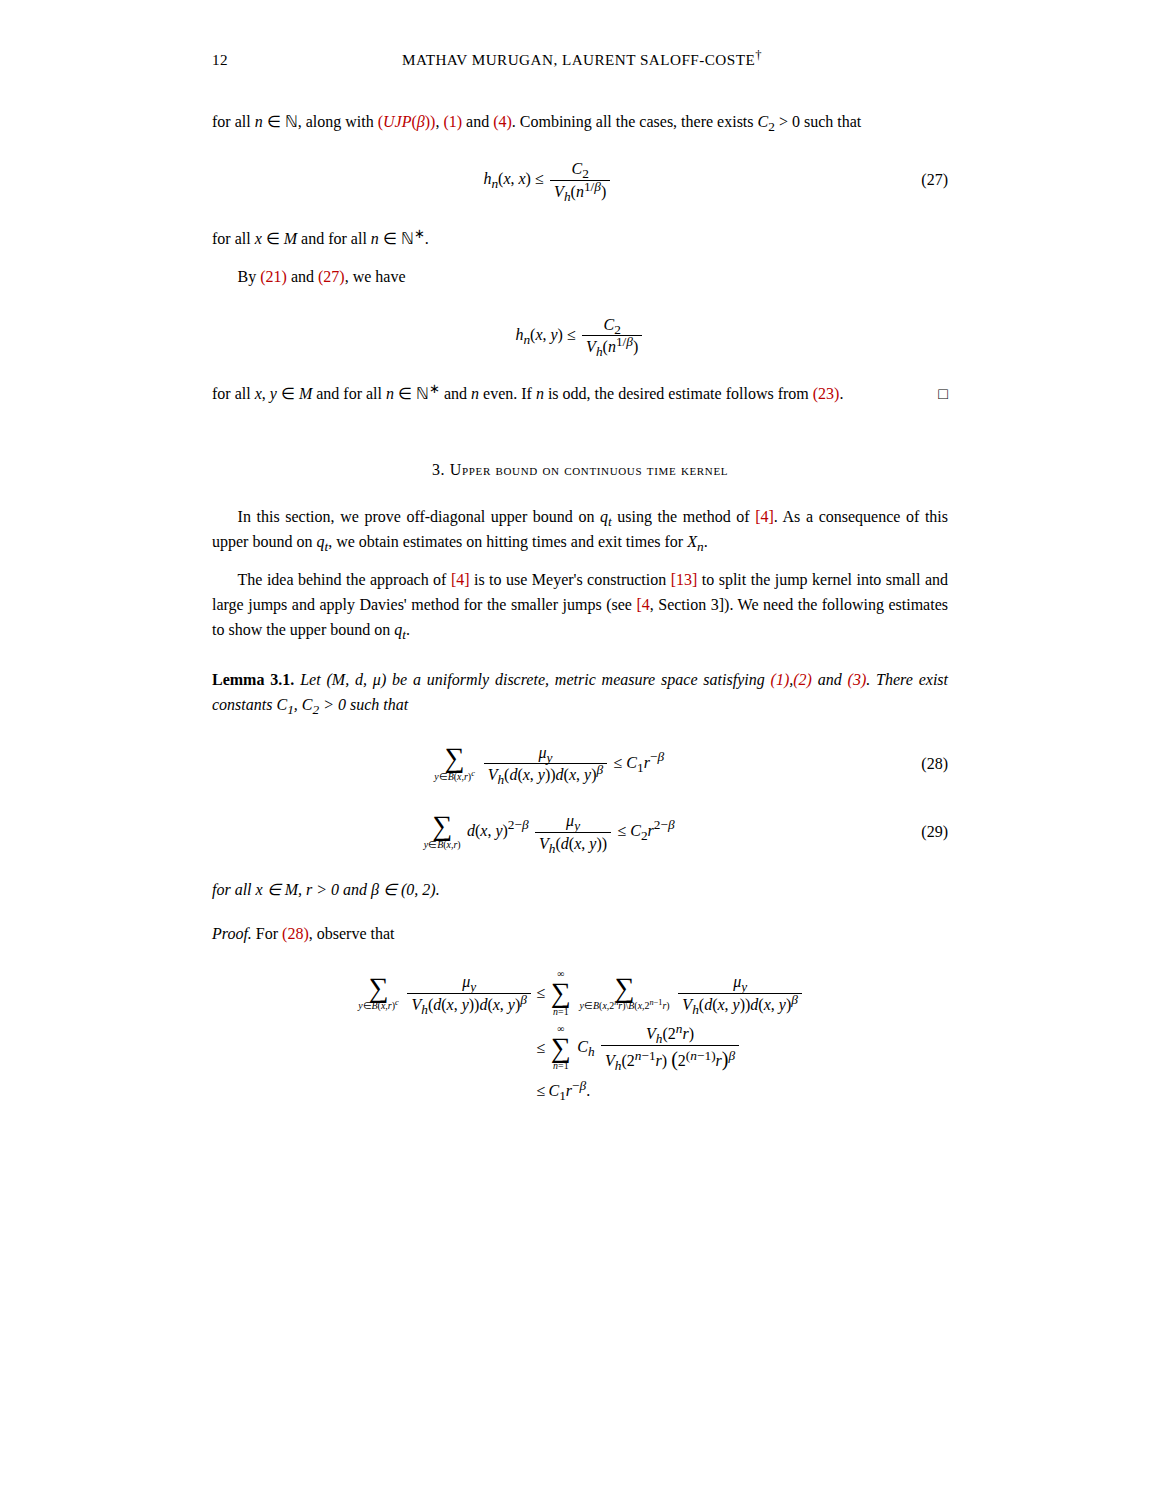12 MATHAV MURUGAN, LAURENT SALOFF-COSTE†
for all n ∈ ℕ, along with (UJP(β)), (1) and (4). Combining all the cases, there exists C2 > 0 such that
hn(x, x) ≤ C2 Vh(n1/β)
(27)
for all x ∈ M and for all n ∈ ℕ∗.
By (21) and (27), we have
hn(x, y) ≤ C2 Vh(n1/β)
for all x, y ∈ M and for all n ∈ ℕ∗ and n even. If n is odd, the desired estimate follows from (23). □
3. Upper bound on continuous time kernel
In this section, we prove off-diagonal upper bound on qt using the method of [4]. As a consequence of this upper bound on qt, we obtain estimates on hitting times and exit times for Xn.
The idea behind the approach of [4] is to use Meyer's construction [13] to split the jump kernel into small and large jumps and apply Davies' method for the smaller jumps (see [4, Section 3]). We need the following estimates to show the upper bound on qt.
Lemma 3.1. Let (M, d, μ) be a uniformly discrete, metric measure space satisfying (1),(2) and (3). There exist constants C1, C2 > 0 such that
∑y∈B(x,r)c μy Vh(d(x, y))d(x, y)β ≤ C1r−β
(28)
∑y∈B(x,r) d(x, y)2−β μy Vh(d(x, y)) ≤ C2r2−β
(29)
for all x ∈ M, r > 0 and β ∈ (0, 2).
Proof. For (28), observe that
| ∑ y ∈ B ( x , r ) c μ y V h ( d ( x , y )) d ( x , y ) β | ≤ | ∞ ∑ n =1 ∑ y ∈ B ( x ,2 n r )\ B ( x ,2 n −1 r ) μ y V h ( d ( x , y )) d ( x , y ) β |
| | ≤ | ∞ ∑ n =1 C h V h (2 n r ) V h (2 n −1 r ) ( 2 ( n −1) r ) β |
| | ≤ | C 1 r − β . |